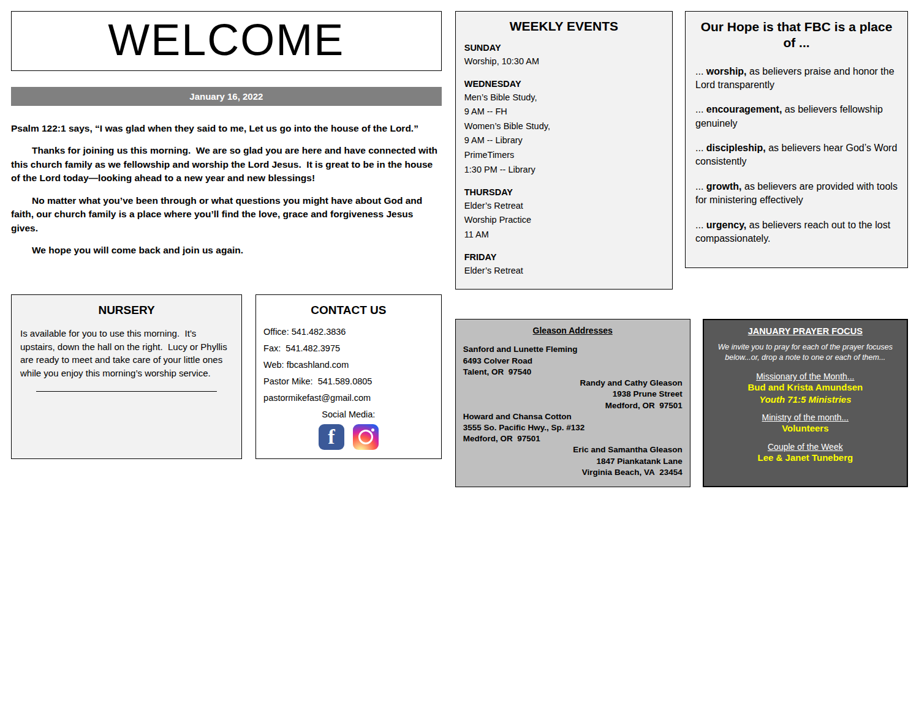WELCOME
January 16, 2022
Psalm 122:1 says, “I was glad when they said to me, Let us go into the house of the Lord.”
Thanks for joining us this morning. We are so glad you are here and have connected with this church family as we fellowship and worship the Lord Jesus. It is great to be in the house of the Lord today—looking ahead to a new year and new blessings!
No matter what you’ve been through or what questions you might have about God and faith, our church family is a place where you’ll find the love, grace and forgiveness Jesus gives.
We hope you will come back and join us again.
NURSERY
Is available for you to use this morning. It’s upstairs, down the hall on the right. Lucy or Phyllis are ready to meet and take care of your little ones while you enjoy this morning’s worship service.
CONTACT US
Office: 541.482.3836
Fax: 541.482.3975
Web: fbcashland.com
Pastor Mike: 541.589.0805
pastormikefast@gmail.com
Social Media:
f
WEEKLY EVENTS
SUNDAY
Worship, 10:30 AM
WEDNESDAY
Men’s Bible Study,
9 AM -- FH
Women’s Bible Study,
9 AM -- Library
PrimeTimers
1:30 PM -- Library
THURSDAY
Elder’s Retreat
Worship Practice
11 AM
FRIDAY
Elder’s Retreat
Our Hope is that FBC is a place of ...
... worship, as believers praise and honor the Lord transparently
... encouragement, as believers fellowship genuinely
... discipleship, as believers hear God’s Word consistently
... growth, as believers are provided with tools for ministering effectively
... urgency, as believers reach out to the lost compassionately.
Gleason Addresses
Sanford and Lunette Fleming
6493 Colver Road
Talent, OR 97540
Randy and Cathy Gleason
1938 Prune Street
Medford, OR 97501
Howard and Chansa Cotton
3555 So. Pacific Hwy., Sp. #132
Medford, OR 97501
Eric and Samantha Gleason
1847 Piankatank Lane
Virginia Beach, VA 23454
JANUARY PRAYER FOCUS
We invite you to pray for each of the prayer focuses below...or, drop a note to one or each of them...
Missionary of the Month...
Bud and Krista Amundsen
Youth 71:5 Ministries
Ministry of the month...
Volunteers
Couple of the Week
Lee & Janet Tuneberg